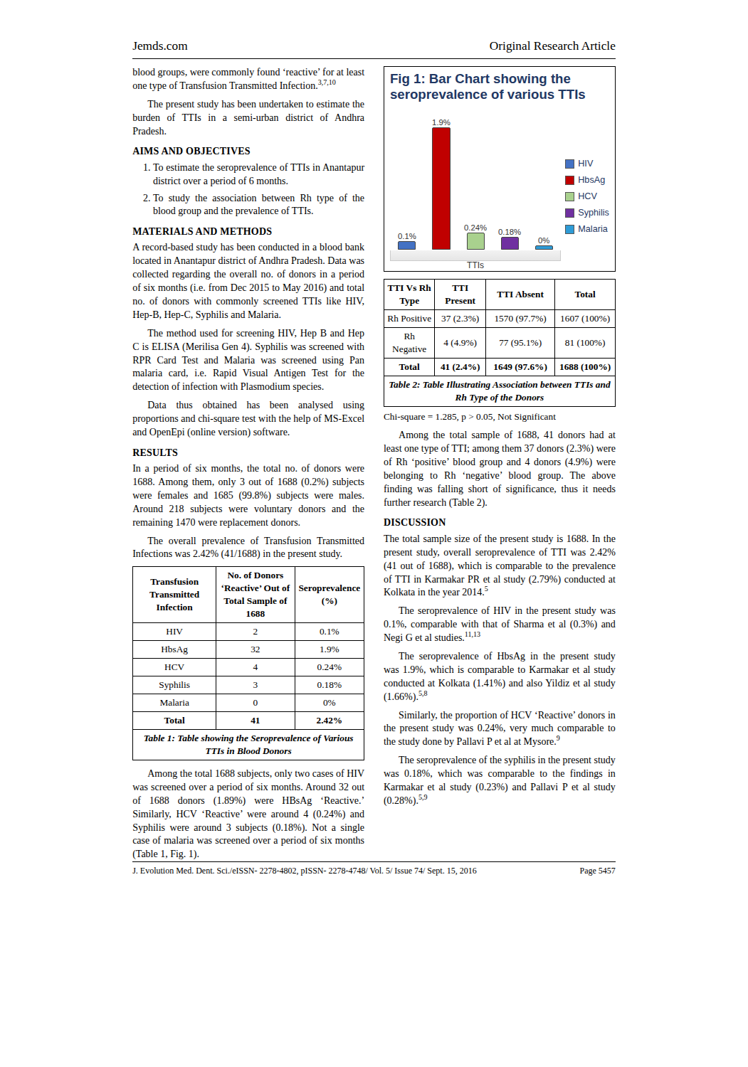Jemds.com
Original Research Article
blood groups, were commonly found ‘reactive’ for at least one type of Transfusion Transmitted Infection.3,7,10
The present study has been undertaken to estimate the burden of TTIs in a semi-urban district of Andhra Pradesh.
Aims and Objectives
To estimate the seroprevalence of TTIs in Anantapur district over a period of 6 months.
To study the association between Rh type of the blood group and the prevalence of TTIs.
Materials and Methods
A record-based study has been conducted in a blood bank located in Anantapur district of Andhra Pradesh. Data was collected regarding the overall no. of donors in a period of six months (i.e. from Dec 2015 to May 2016) and total no. of donors with commonly screened TTIs like HIV, Hep-B, Hep-C, Syphilis and Malaria.
The method used for screening HIV, Hep B and Hep C is ELISA (Merilisa Gen 4). Syphilis was screened with RPR Card Test and Malaria was screened using Pan malaria card, i.e. Rapid Visual Antigen Test for the detection of infection with Plasmodium species.
Data thus obtained has been analysed using proportions and chi-square test with the help of MS-Excel and OpenEpi (online version) software.
Results
In a period of six months, the total no. of donors were 1688. Among them, only 3 out of 1688 (0.2%) subjects were females and 1685 (99.8%) subjects were males. Around 218 subjects were voluntary donors and the remaining 1470 were replacement donors.
The overall prevalence of Transfusion Transmitted Infections was 2.42% (41/1688) in the present study.
| Transfusion Transmitted Infection | No. of Donors ‘Reactive’ Out of Total Sample of 1688 | Seroprevalence (%) |
| --- | --- | --- |
| HIV | 2 | 0.1% |
| HbsAg | 32 | 1.9% |
| HCV | 4 | 0.24% |
| Syphilis | 3 | 0.18% |
| Malaria | 0 | 0% |
| Total | 41 | 2.42% |
| Table 1: Table showing the Seroprevalence of Various TTIs in Blood Donors |
Among the total 1688 subjects, only two cases of HIV was screened over a period of six months. Around 32 out of 1688 donors (1.89%) were HBsAg ‘Reactive.’ Similarly, HCV ‘Reactive’ were around 4 (0.24%) and Syphilis were around 3 subjects (0.18%). Not a single case of malaria was screened over a period of six months (Table 1, Fig. 1).
Fig 1: Bar Chart showing the seroprevalence of various TTIs
0.1%
1.9%
0.24%
0.18%
0%
TTIs
HIV
HbsAg
HCV
Syphilis
Malaria
| TTI Vs Rh Type | TTI Present | TTI Absent | Total |
| --- | --- | --- | --- |
| Rh Positive | 37 (2.3%) | 1570 (97.7%) | 1607 (100%) |
| Rh Negative | 4 (4.9%) | 77 (95.1%) | 81 (100%) |
| Total | 41 (2.4%) | 1649 (97.6%) | 1688 (100%) |
| Table 2: Table Illustrating Association between TTIs and Rh Type of the Donors |
Chi-square = 1.285, p > 0.05, Not Significant
Among the total sample of 1688, 41 donors had at least one type of TTI; among them 37 donors (2.3%) were of Rh ‘positive’ blood group and 4 donors (4.9%) were belonging to Rh ‘negative’ blood group. The above finding was falling short of significance, thus it needs further research (Table 2).
Discussion
The total sample size of the present study is 1688. In the present study, overall seroprevalence of TTI was 2.42% (41 out of 1688), which is comparable to the prevalence of TTI in Karmakar PR et al study (2.79%) conducted at Kolkata in the year 2014.5
The seroprevalence of HIV in the present study was 0.1%, comparable with that of Sharma et al (0.3%) and Negi G et al studies.11,13
The seroprevalence of HbsAg in the present study was 1.9%, which is comparable to Karmakar et al study conducted at Kolkata (1.41%) and also Yildiz et al study (1.66%).5,8
Similarly, the proportion of HCV ‘Reactive’ donors in the present study was 0.24%, very much comparable to the study done by Pallavi P et al at Mysore.9
The seroprevalence of the syphilis in the present study was 0.18%, which was comparable to the findings in Karmakar et al study (0.23%) and Pallavi P et al study (0.28%).5,9
J. Evolution Med. Dent. Sci./eISSN- 2278-4802, pISSN- 2278-4748/ Vol. 5/ Issue 74/ Sept. 15, 2016
Page 5457